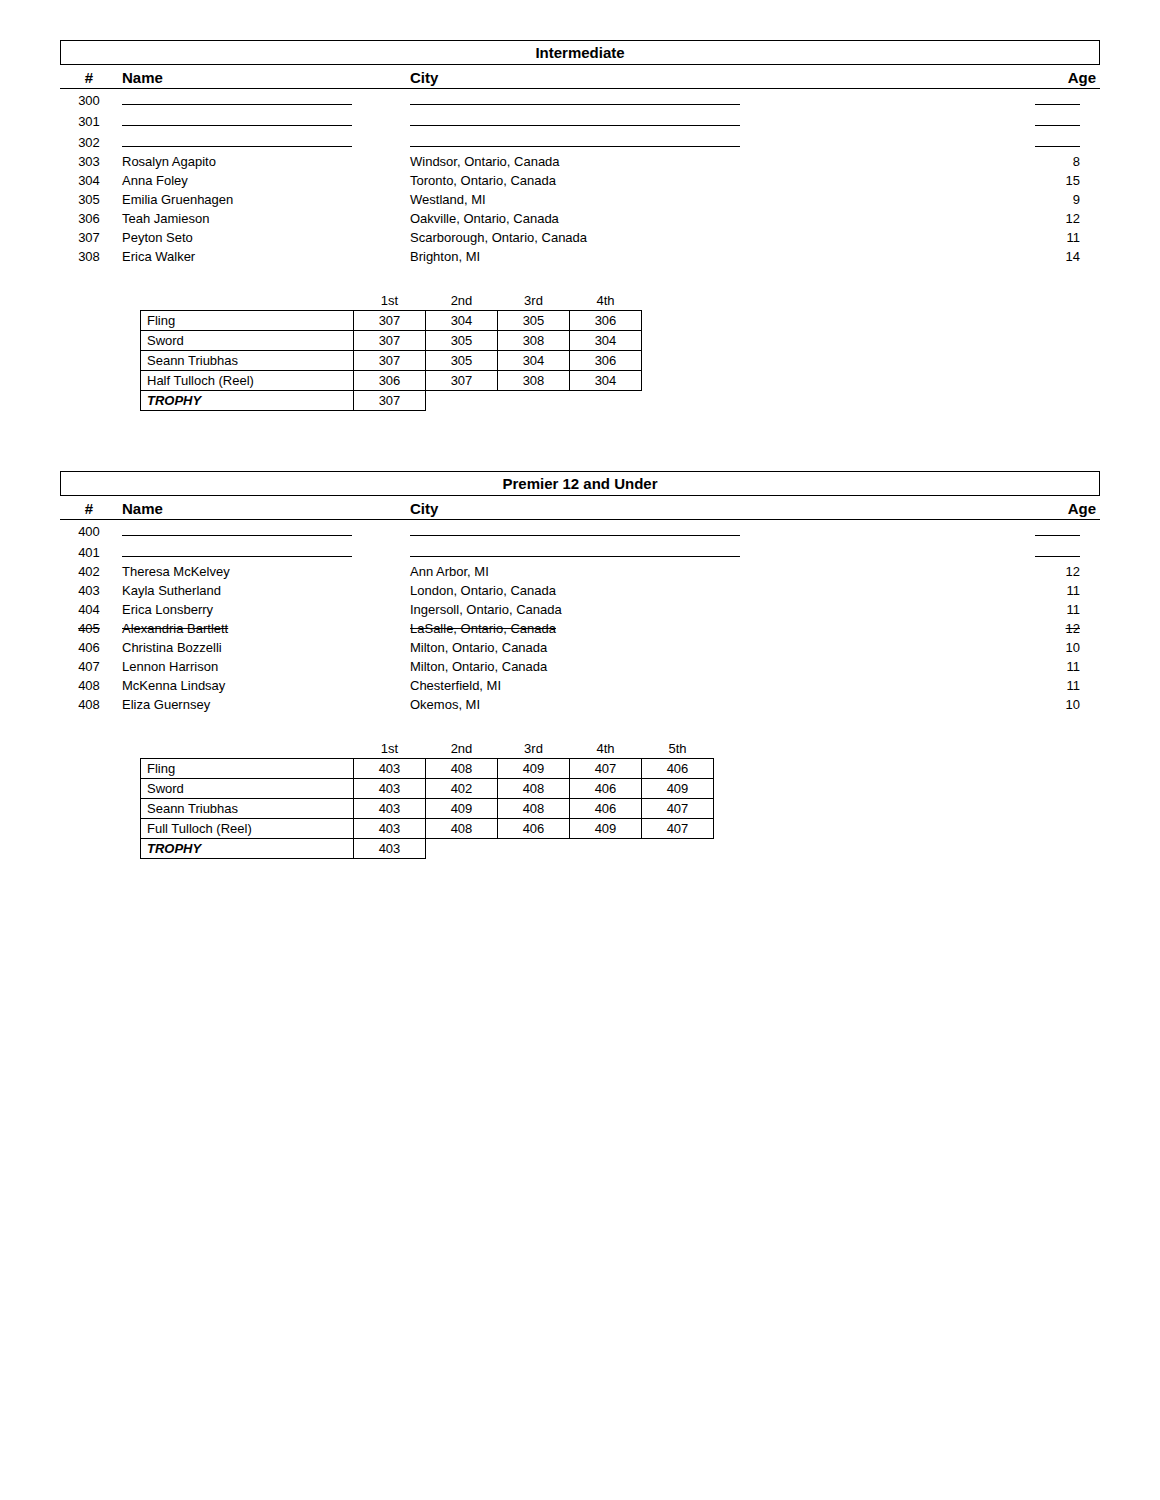Intermediate
| # | Name | City | Age |
| --- | --- | --- | --- |
| 300 | | | |
| 301 | | | |
| 302 | | | |
| 303 | Rosalyn Agapito | Windsor, Ontario, Canada | 8 |
| 304 | Anna Foley | Toronto, Ontario, Canada | 15 |
| 305 | Emilia Gruenhagen | Westland, MI | 9 |
| 306 | Teah Jamieson | Oakville, Ontario, Canada | 12 |
| 307 | Peyton Seto | Scarborough, Ontario, Canada | 11 |
| 308 | Erica Walker | Brighton, MI | 14 |
| | 1st | 2nd | 3rd | 4th |
| --- | --- | --- | --- | --- |
| Fling | 307 | 304 | 305 | 306 |
| Sword | 307 | 305 | 308 | 304 |
| Seann Triubhas | 307 | 305 | 304 | 306 |
| Half Tulloch (Reel) | 306 | 307 | 308 | 304 |
| TROPHY | 307 | | | |
Premier 12 and Under
| # | Name | City | Age |
| --- | --- | --- | --- |
| 400 | | | |
| 401 | | | |
| 402 | Theresa McKelvey | Ann Arbor, MI | 12 |
| 403 | Kayla Sutherland | London, Ontario, Canada | 11 |
| 404 | Erica Lonsberry | Ingersoll, Ontario, Canada | 11 |
| 405 | Alexandria Bartlett | LaSalle, Ontario, Canada | 12 |
| 406 | Christina Bozzelli | Milton, Ontario, Canada | 10 |
| 407 | Lennon Harrison | Milton, Ontario, Canada | 11 |
| 408 | McKenna Lindsay | Chesterfield, MI | 11 |
| 408 | Eliza Guernsey | Okemos, MI | 10 |
| | 1st | 2nd | 3rd | 4th | 5th |
| --- | --- | --- | --- | --- | --- |
| Fling | 403 | 408 | 409 | 407 | 406 |
| Sword | 403 | 402 | 408 | 406 | 409 |
| Seann Triubhas | 403 | 409 | 408 | 406 | 407 |
| Full Tulloch (Reel) | 403 | 408 | 406 | 409 | 407 |
| TROPHY | 403 | | | | |